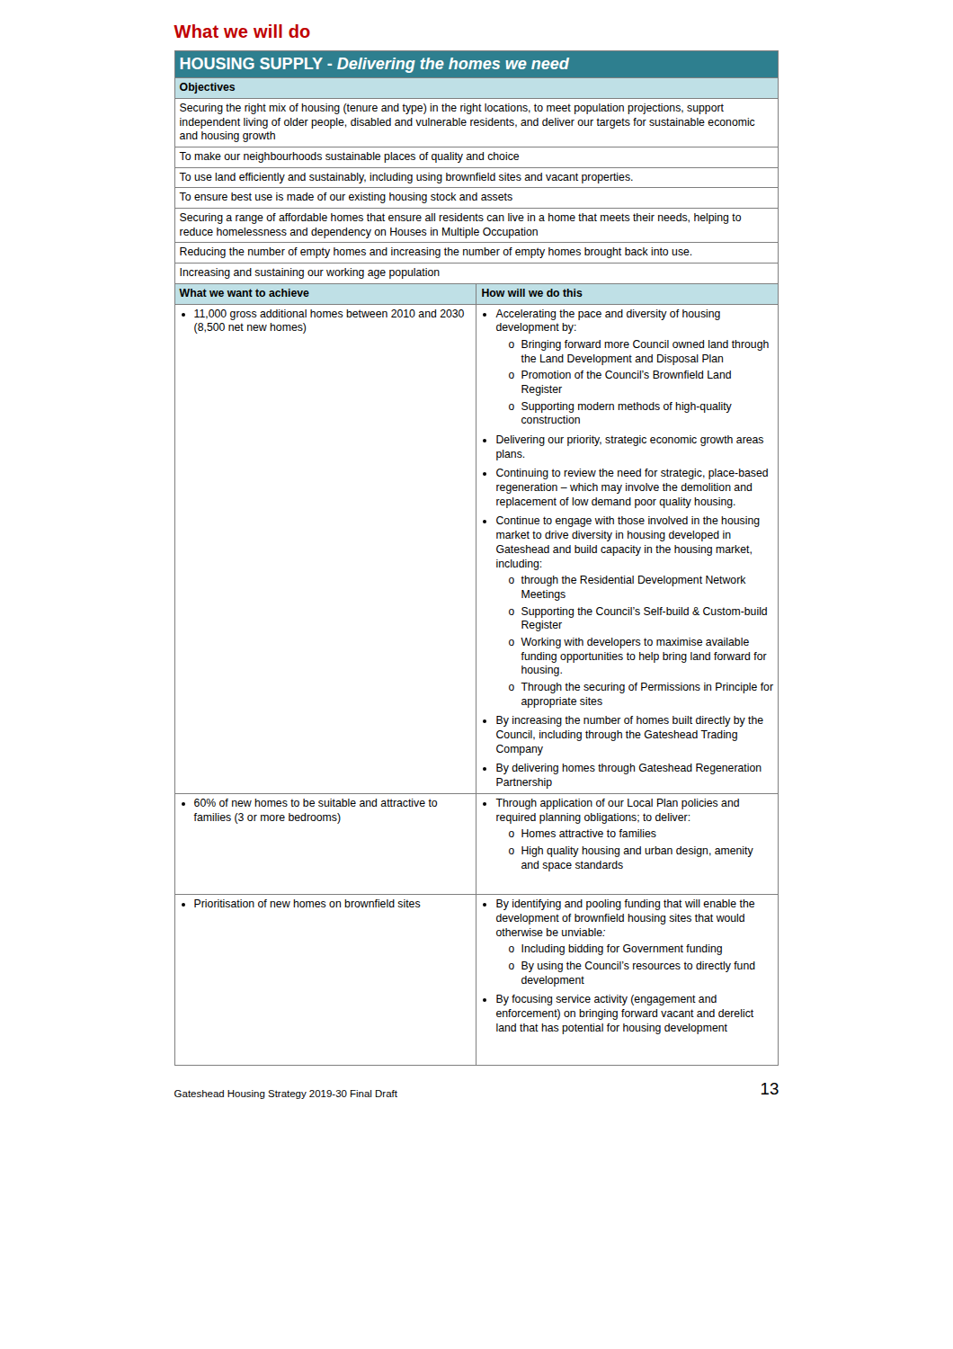What we will do
| HOUSING SUPPLY - Delivering the homes we need |
| Objectives |
| Securing the right mix of housing (tenure and type) in the right locations, to meet population projections, support independent living of older people, disabled and vulnerable residents, and deliver our targets for sustainable economic and housing growth |
| To make our neighbourhoods sustainable places of quality and choice |
| To use land efficiently and sustainably, including using brownfield sites and vacant properties. |
| To ensure best use is made of our existing housing stock and assets |
| Securing a range of affordable homes that ensure all residents can live in a home that meets their needs, helping to reduce homelessness and dependency on Houses in Multiple Occupation |
| Reducing the number of empty homes and increasing the number of empty homes brought back into use. |
| Increasing and sustaining our working age population |
| What we want to achieve | How will we do this |
| 11,000 gross additional homes between 2010 and 2030 (8,500 net new homes) | Accelerating the pace and diversity of housing development by: Bringing forward more Council owned land through the Land Development and Disposal Plan Promotion of the Council’s Brownfield Land Register Supporting modern methods of high-quality construction Delivering our priority, strategic economic growth areas plans. Continuing to review the need for strategic, place-based regeneration – which may involve the demolition and replacement of low demand poor quality housing. Continue to engage with those involved in the housing market to drive diversity in housing developed in Gateshead and build capacity in the housing market, including: through the Residential Development Network Meetings Supporting the Council’s Self-build & Custom-build Register Working with developers to maximise available funding opportunities to help bring land forward for housing. Through the securing of Permissions in Principle for appropriate sites By increasing the number of homes built directly by the Council, including through the Gateshead Trading Company By delivering homes through Gateshead Regeneration Partnership |
| 60% of new homes to be suitable and attractive to families (3 or more bedrooms) | Through application of our Local Plan policies and required planning obligations; to deliver: Homes attractive to families High quality housing and urban design, amenity and space standards |
| Prioritisation of new homes on brownfield sites | By identifying and pooling funding that will enable the development of brownfield housing sites that would otherwise be unviable : Including bidding for Government funding By using the Council’s resources to directly fund development By focusing service activity (engagement and enforcement) on bringing forward vacant and derelict land that has potential for housing development |
Gateshead Housing Strategy 2019-30 Final Draft
13